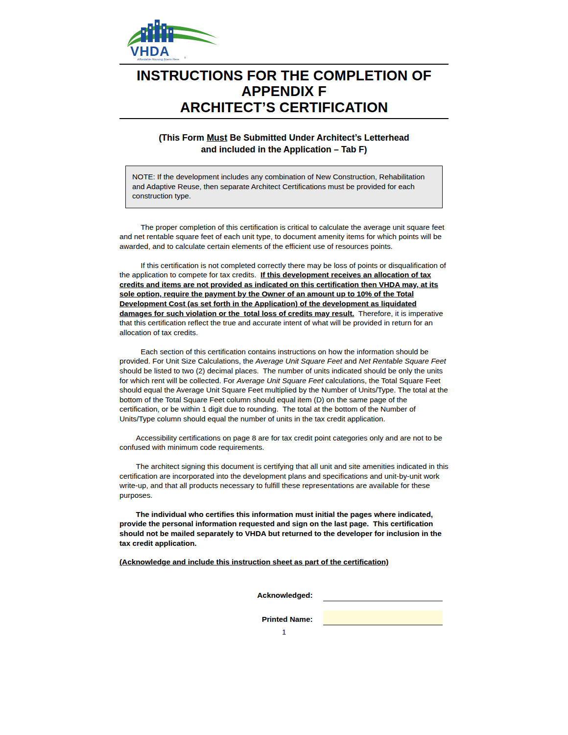VHDA Affordable Housing Starts Here ®
INSTRUCTIONS FOR THE COMPLETION OF
APPENDIX F
ARCHITECT’S CERTIFICATION
(This Form Must Be Submitted Under Architect’s Letterhead
and included in the Application – Tab F)
NOTE: If the development includes any combination of New Construction, Rehabilitation and Adaptive Reuse, then separate Architect Certifications must be provided for each construction type.
The proper completion of this certification is critical to calculate the average unit square feet and net rentable square feet of each unit type, to document amenity items for which points will be awarded, and to calculate certain elements of the efficient use of resources points.
If this certification is not completed correctly there may be loss of points or disqualification of the application to compete for tax credits. If this development receives an allocation of tax credits and items are not provided as indicated on this certification then VHDA may, at its sole option, require the payment by the Owner of an amount up to 10% of the Total Development Cost (as set forth in the Application) of the development as liquidated damages for such violation or the total loss of credits may result. Therefore, it is imperative that this certification reflect the true and accurate intent of what will be provided in return for an allocation of tax credits.
Each section of this certification contains instructions on how the information should be provided. For Unit Size Calculations, the Average Unit Square Feet and Net Rentable Square Feet should be listed to two (2) decimal places. The number of units indicated should be only the units for which rent will be collected. For Average Unit Square Feet calculations, the Total Square Feet should equal the Average Unit Square Feet multiplied by the Number of Units/Type. The total at the bottom of the Total Square Feet column should equal item (D) on the same page of the certification, or be within 1 digit due to rounding. The total at the bottom of the Number of Units/Type column should equal the number of units in the tax credit application.
Accessibility certifications on page 8 are for tax credit point categories only and are not to be confused with minimum code requirements.
The architect signing this document is certifying that all unit and site amenities indicated in this certification are incorporated into the development plans and specifications and unit-by-unit work write-up, and that all products necessary to fulfill these representations are available for these purposes.
The individual who certifies this information must initial the pages where indicated, provide the personal information requested and sign on the last page. This certification should not be mailed separately to VHDA but returned to the developer for inclusion in the tax credit application.
(Acknowledge and include this instruction sheet as part of the certification)
| Acknowledged: | |
| Printed Name: | |
1